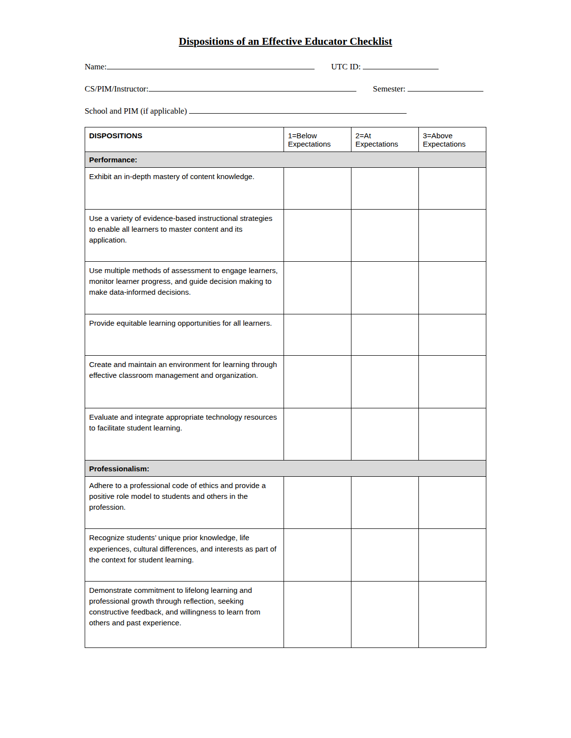Dispositions of an Effective Educator Checklist
Name: UTC ID:
CS/PIM/Instructor: Semester:
School and PIM (if applicable)
| DISPOSITIONS | 1=Below Expectations | 2=At Expectations | 3=Above Expectations |
| --- | --- | --- | --- |
| Performance: |
| Exhibit an in-depth mastery of content knowledge. | | | |
| Use a variety of evidence-based instructional strategies to enable all learners to master content and its application. | | | |
| Use multiple methods of assessment to engage learners, monitor learner progress, and guide decision making to make data-informed decisions. | | | |
| Provide equitable learning opportunities for all learners. | | | |
| Create and maintain an environment for learning through effective classroom management and organization. | | | |
| Evaluate and integrate appropriate technology resources to facilitate student learning. | | | |
| Professionalism: |
| Adhere to a professional code of ethics and provide a positive role model to students and others in the profession. | | | |
| Recognize students’ unique prior knowledge, life experiences, cultural differences, and interests as part of the context for student learning. | | | |
| Demonstrate commitment to lifelong learning and professional growth through reflection, seeking constructive feedback, and willingness to learn from others and past experience. | | | |